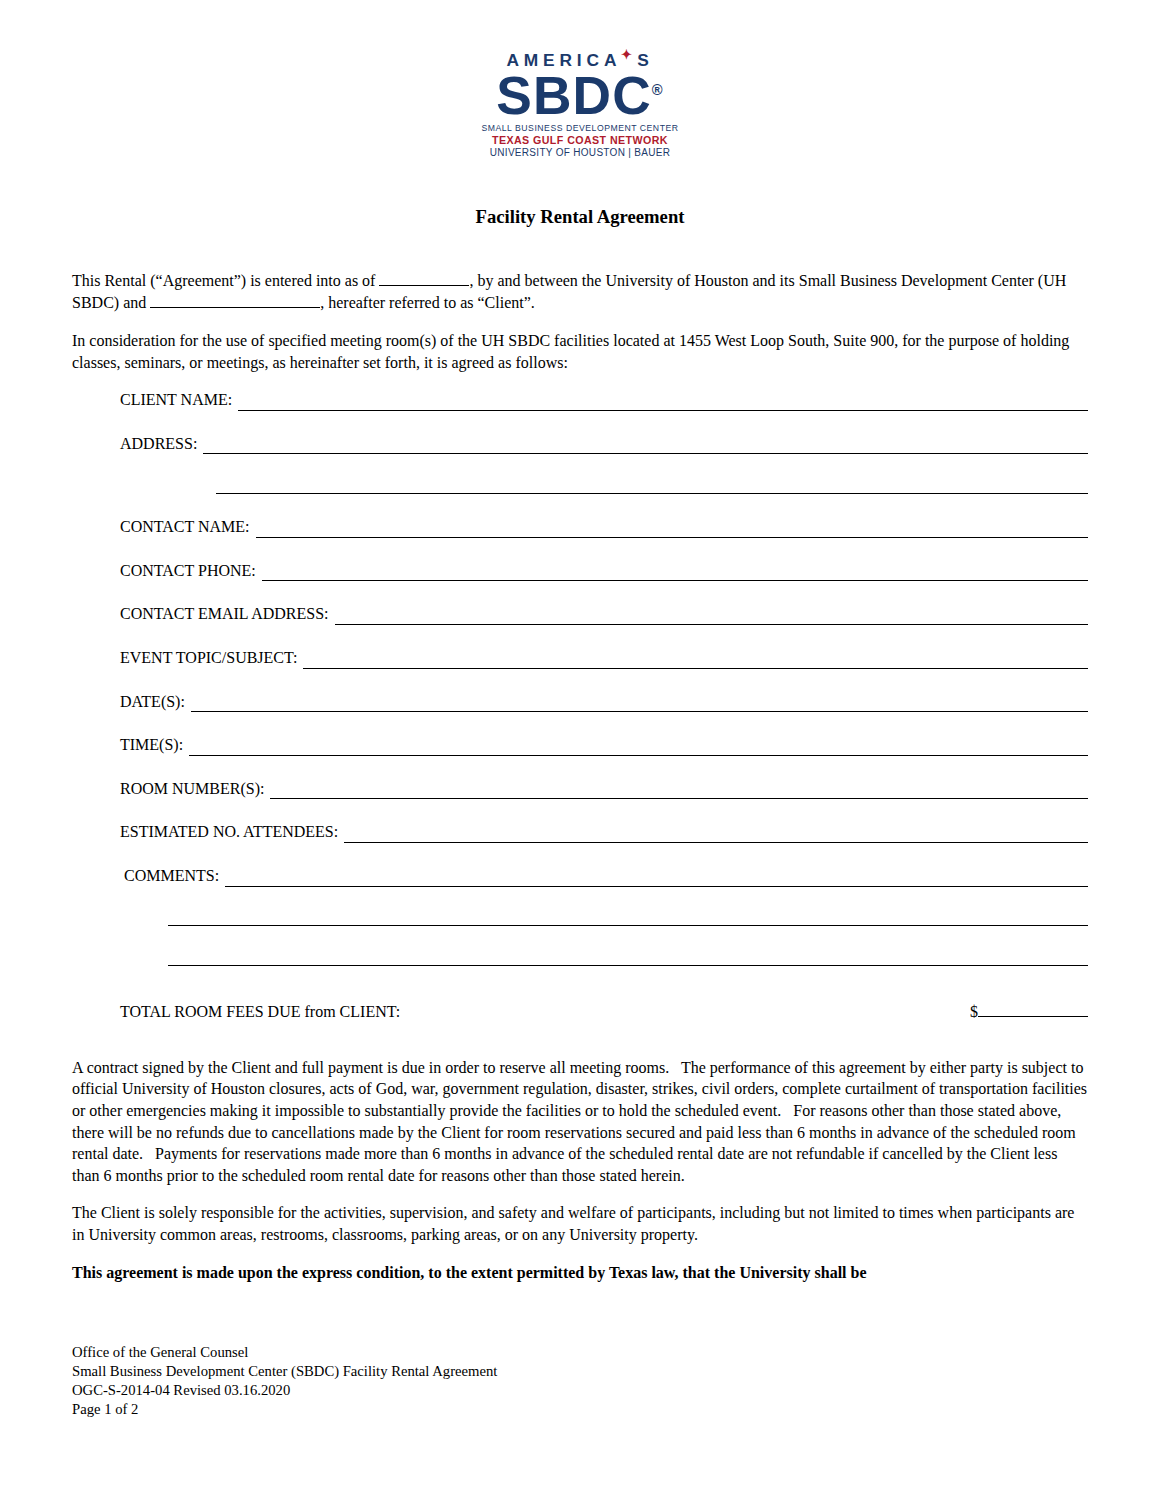AMERICA✦S
SBDC®
SMALL BUSINESS DEVELOPMENT CENTER
TEXAS GULF COAST NETWORK
UNIVERSITY OF HOUSTON | BAUER
Facility Rental Agreement
This Rental (“Agreement”) is entered into as of , by and between the University of Houston and its Small Business Development Center (UH SBDC) and , hereafter referred to as “Client”.
In consideration for the use of specified meeting room(s) of the UH SBDC facilities located at 1455 West Loop South, Suite 900, for the purpose of holding classes, seminars, or meetings, as hereinafter set forth, it is agreed as follows:
CLIENT NAME:
ADDRESS:
CONTACT NAME:
CONTACT PHONE:
CONTACT EMAIL ADDRESS:
EVENT TOPIC/SUBJECT:
DATE(S):
TIME(S):
ROOM NUMBER(S):
ESTIMATED NO. ATTENDEES:
COMMENTS:
TOTAL ROOM FEES DUE from CLIENT: $
A contract signed by the Client and full payment is due in order to reserve all meeting rooms. The performance of this agreement by either party is subject to official University of Houston closures, acts of God, war, government regulation, disaster, strikes, civil orders, complete curtailment of transportation facilities or other emergencies making it impossible to substantially provide the facilities or to hold the scheduled event. For reasons other than those stated above, there will be no refunds due to cancellations made by the Client for room reservations secured and paid less than 6 months in advance of the scheduled room rental date. Payments for reservations made more than 6 months in advance of the scheduled rental date are not refundable if cancelled by the Client less than 6 months prior to the scheduled room rental date for reasons other than those stated herein.
The Client is solely responsible for the activities, supervision, and safety and welfare of participants, including but not limited to times when participants are in University common areas, restrooms, classrooms, parking areas, or on any University property.
This agreement is made upon the express condition, to the extent permitted by Texas law, that the University shall be
Office of the General Counsel
Small Business Development Center (SBDC) Facility Rental Agreement
OGC-S-2014-04 Revised 03.16.2020
Page 1 of 2